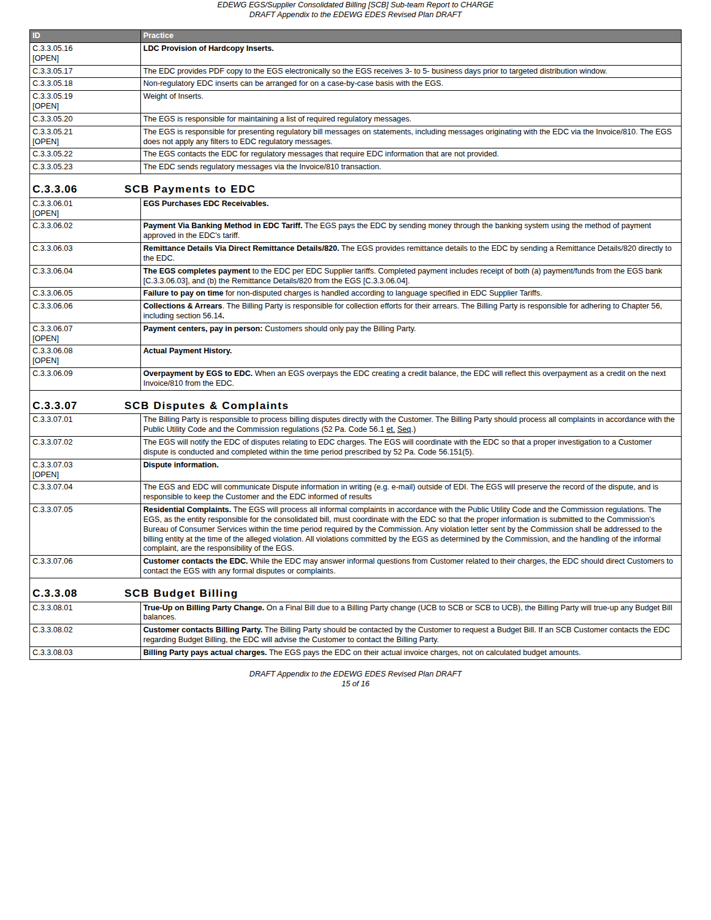EDEWG EGS/Supplier Consolidated Billing [SCB] Sub-team Report to CHARGE
DRAFT Appendix to the EDEWG EDES Revised Plan DRAFT
| ID | Practice |
| --- | --- |
| C.3.3.05.16 [OPEN] | LDC Provision of Hardcopy Inserts. |
| C.3.3.05.17 | The EDC provides PDF copy to the EGS electronically so the EGS receives 3- to 5- business days prior to targeted distribution window. |
| C.3.3.05.18 | Non-regulatory EDC inserts can be arranged for on a case-by-case basis with the EGS. |
| C.3.3.05.19 [OPEN] | Weight of Inserts. |
| C.3.3.05.20 | The EGS is responsible for maintaining a list of required regulatory messages. |
| C.3.3.05.21 [OPEN] | The EGS is responsible for presenting regulatory bill messages on statements, including messages originating with the EDC via the Invoice/810. The EGS does not apply any filters to EDC regulatory messages. |
| C.3.3.05.22 | The EGS contacts the EDC for regulatory messages that require EDC information that are not provided. |
| C.3.3.05.23 | The EDC sends regulatory messages via the Invoice/810 transaction. |
| C.3.3.06 SCB Payments to EDC |
| C.3.3.06.01 [OPEN] | EGS Purchases EDC Receivables. |
| C.3.3.06.02 | Payment Via Banking Method in EDC Tariff. The EGS pays the EDC by sending money through the banking system using the method of payment approved in the EDC's tariff. |
| C.3.3.06.03 | Remittance Details Via Direct Remittance Details/820. The EGS provides remittance details to the EDC by sending a Remittance Details/820 directly to the EDC. |
| C.3.3.06.04 | The EGS completes payment to the EDC per EDC Supplier tariffs. Completed payment includes receipt of both (a) payment/funds from the EGS bank [C.3.3.06.03], and (b) the Remittance Details/820 from the EGS [C.3.3.06.04]. |
| C.3.3.06.05 | Failure to pay on time for non-disputed charges is handled according to language specified in EDC Supplier Tariffs. |
| C.3.3.06.06 | Collections & Arrears . The Billing Party is responsible for collection efforts for their arrears. The Billing Party is responsible for adhering to Chapter 56, including section 56.14 . |
| C.3.3.06.07 [OPEN] | Payment centers, pay in person: Customers should only pay the Billing Party. |
| C.3.3.06.08 [OPEN] | Actual Payment History. |
| C.3.3.06.09 | Overpayment by EGS to EDC. When an EGS overpays the EDC creating a credit balance, the EDC will reflect this overpayment as a credit on the next Invoice/810 from the EDC. |
| C.3.3.07 SCB Disputes & Complaints |
| C.3.3.07.01 | The Billing Party is responsible to process billing disputes directly with the Customer. The Billing Party should process all complaints in accordance with the Public Utility Code and the Commission regulations (52 Pa. Code 56.1 et. Seq .) |
| C.3.3.07.02 | The EGS will notify the EDC of disputes relating to EDC charges. The EGS will coordinate with the EDC so that a proper investigation to a Customer dispute is conducted and completed within the time period prescribed by 52 Pa. Code 56.151(5). |
| C.3.3.07.03 [OPEN] | Dispute information. |
| C.3.3.07.04 | The EGS and EDC will communicate Dispute information in writing (e.g. e-mail) outside of EDI. The EGS will preserve the record of the dispute, and is responsible to keep the Customer and the EDC informed of results |
| C.3.3.07.05 | Residential Complaints. The EGS will process all informal complaints in accordance with the Public Utility Code and the Commission regulations. The EGS, as the entity responsible for the consolidated bill, must coordinate with the EDC so that the proper information is submitted to the Commission's Bureau of Consumer Services within the time period required by the Commission. Any violation letter sent by the Commission shall be addressed to the billing entity at the time of the alleged violation. All violations committed by the EGS as determined by the Commission, and the handling of the informal complaint, are the responsibility of the EGS. |
| C.3.3.07.06 | Customer contacts the EDC. While the EDC may answer informal questions from Customer related to their charges, the EDC should direct Customers to contact the EGS with any formal disputes or complaints. |
| C.3.3.08 SCB Budget Billing |
| C.3.3.08.01 | True-Up on Billing Party Change. On a Final Bill due to a Billing Party change (UCB to SCB or SCB to UCB), the Billing Party will true-up any Budget Bill balances. |
| C.3.3.08.02 | Customer contacts Billing Party. The Billing Party should be contacted by the Customer to request a Budget Bill. If an SCB Customer contacts the EDC regarding Budget Billing, the EDC will advise the Customer to contact the Billing Party. |
| C.3.3.08.03 | Billing Party pays actual charges. The EGS pays the EDC on their actual invoice charges, not on calculated budget amounts. |
DRAFT Appendix to the EDEWG EDES Revised Plan DRAFT
15 of 16